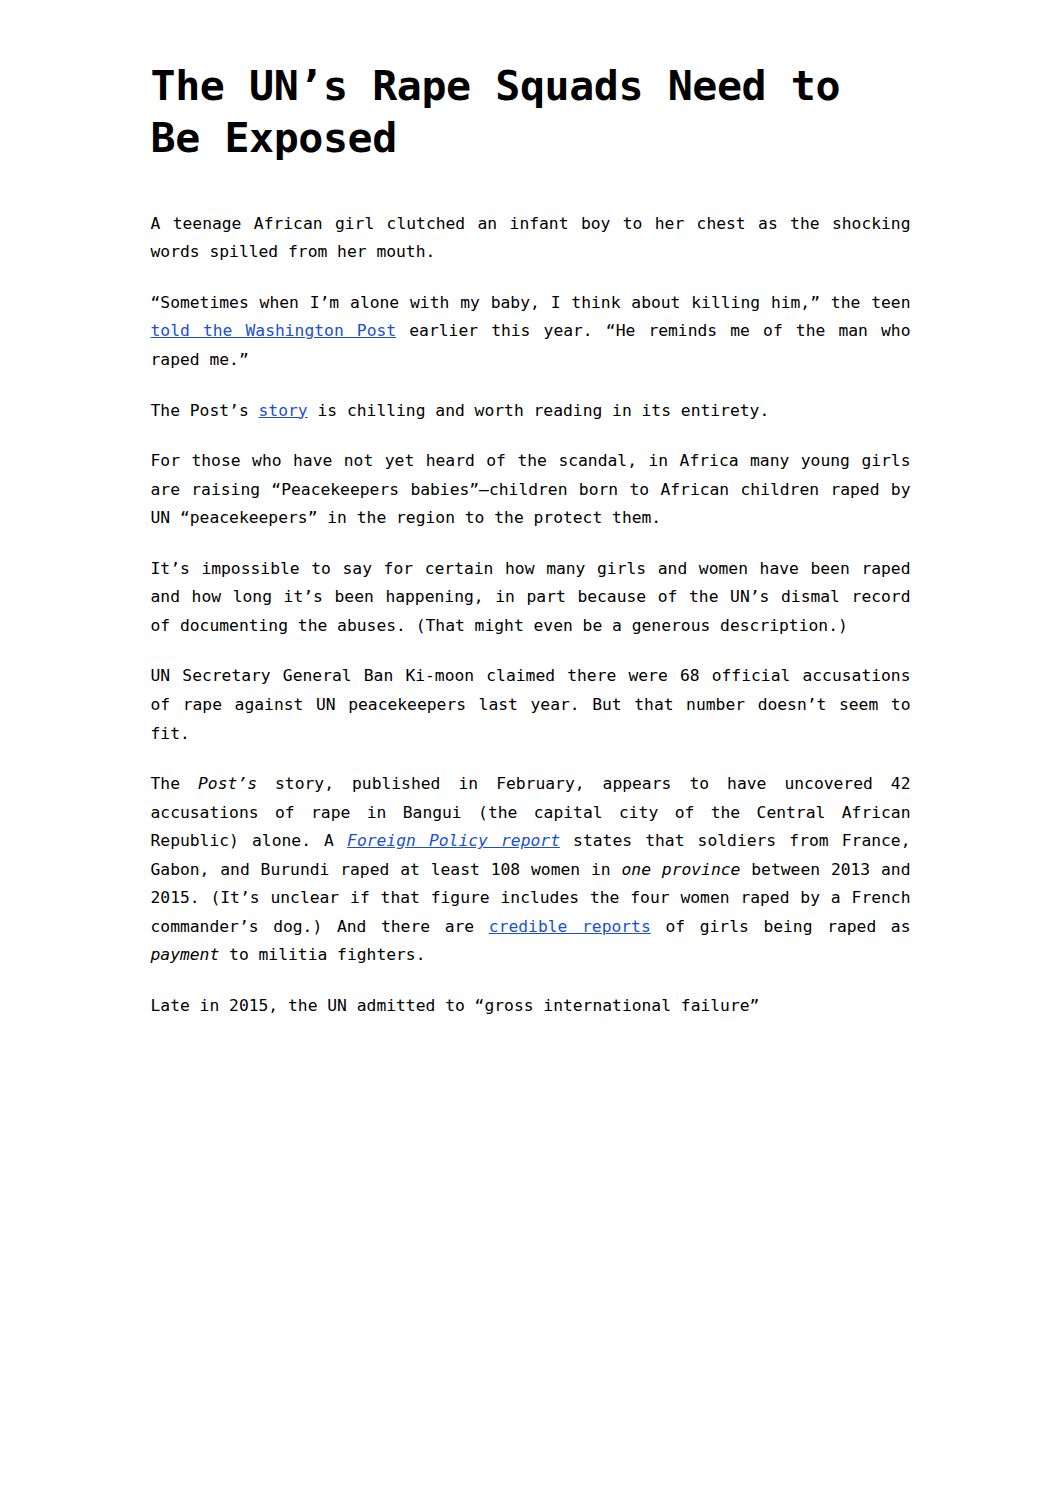The UN’s Rape Squads Need to Be Exposed
A teenage African girl clutched an infant boy to her chest as the shocking words spilled from her mouth.
“Sometimes when I’m alone with my baby, I think about killing him,” the teen told the Washington Post earlier this year. “He reminds me of the man who raped me.”
The Post’s story is chilling and worth reading in its entirety.
For those who have not yet heard of the scandal, in Africa many young girls are raising “Peacekeepers babies”—children born to African children raped by UN “peacekeepers” in the region to the protect them.
It’s impossible to say for certain how many girls and women have been raped and how long it’s been happening, in part because of the UN’s dismal record of documenting the abuses. (That might even be a generous description.)
UN Secretary General Ban Ki-moon claimed there were 68 official accusations of rape against UN peacekeepers last year. But that number doesn’t seem to fit.
The Post’s story, published in February, appears to have uncovered 42 accusations of rape in Bangui (the capital city of the Central African Republic) alone. A Foreign Policy report states that soldiers from France, Gabon, and Burundi raped at least 108 women in one province between 2013 and 2015. (It’s unclear if that figure includes the four women raped by a French commander’s dog.) And there are credible reports of girls being raped as payment to militia fighters.
Late in 2015, the UN admitted to “gross international failure”